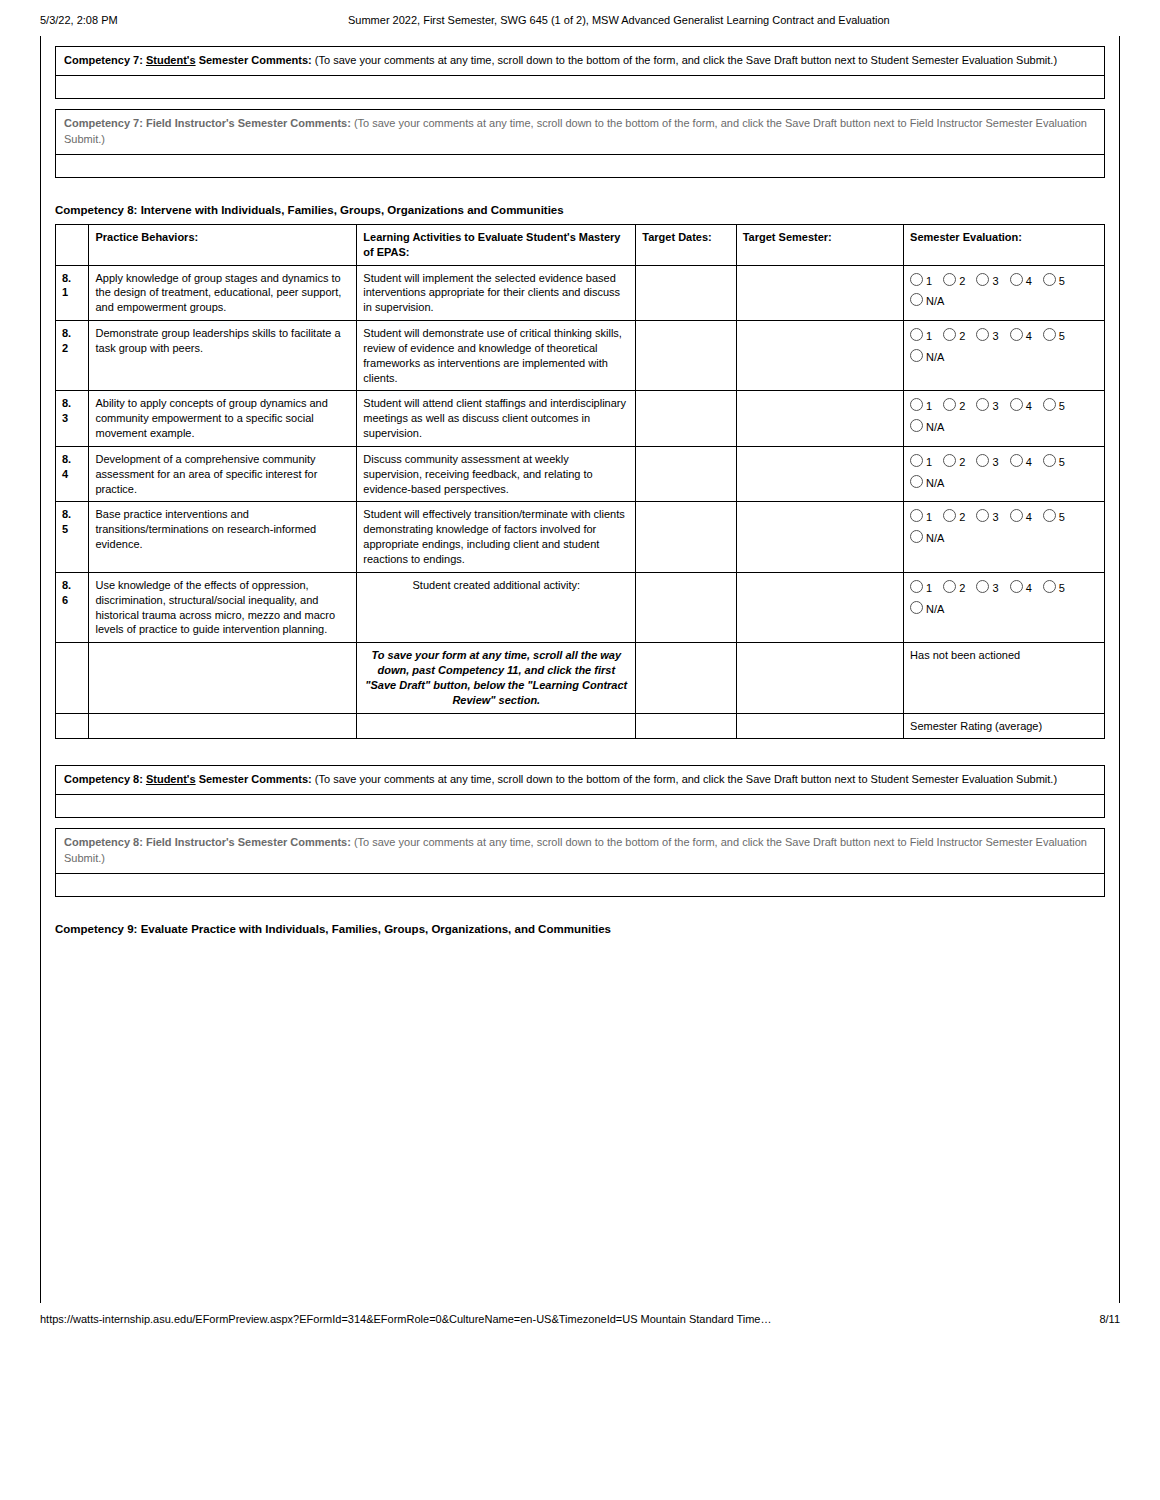5/3/22, 2:08 PM
Summer 2022, First Semester, SWG 645 (1 of 2), MSW Advanced Generalist Learning Contract and Evaluation
Competency 7: Student's Semester Comments: (To save your comments at any time, scroll down to the bottom of the form, and click the Save Draft button next to Student Semester Evaluation Submit.)
Competency 7: Field Instructor's Semester Comments: (To save your comments at any time, scroll down to the bottom of the form, and click the Save Draft button next to Field Instructor Semester Evaluation Submit.)
Competency 8: Intervene with Individuals, Families, Groups, Organizations and Communities
| | Practice Behaviors: | Learning Activities to Evaluate Student's Mastery of EPAS: | Target Dates: | Target Semester: | Semester Evaluation: |
| --- | --- | --- | --- | --- | --- |
| 8. 1 | Apply knowledge of group stages and dynamics to the design of treatment, educational, peer support, and empowerment groups. | Student will implement the selected evidence based interventions appropriate for their clients and discuss in supervision. | | | 1 2 3 4 5 N/A |
| 8. 2 | Demonstrate group leaderships skills to facilitate a task group with peers. | Student will demonstrate use of critical thinking skills, review of evidence and knowledge of theoretical frameworks as interventions are implemented with clients. | | | 1 2 3 4 5 N/A |
| 8. 3 | Ability to apply concepts of group dynamics and community empowerment to a specific social movement example. | Student will attend client staffings and interdisciplinary meetings as well as discuss client outcomes in supervision. | | | 1 2 3 4 5 N/A |
| 8. 4 | Development of a comprehensive community assessment for an area of specific interest for practice. | Discuss community assessment at weekly supervision, receiving feedback, and relating to evidence-based perspectives. | | | 1 2 3 4 5 N/A |
| 8. 5 | Base practice interventions and transitions/terminations on research-informed evidence. | Student will effectively transition/terminate with clients demonstrating knowledge of factors involved for appropriate endings, including client and student reactions to endings. | | | 1 2 3 4 5 N/A |
| 8. 6 | Use knowledge of the effects of oppression, discrimination, structural/social inequality, and historical trauma across micro, mezzo and macro levels of practice to guide intervention planning. | Student created additional activity: | | | 1 2 3 4 5 N/A |
| | | To save your form at any time, scroll all the way down, past Competency 11, and click the first "Save Draft" button, below the "Learning Contract Review" section. | | | Has not been actioned |
| | | | | | Semester Rating (average) |
Competency 8: Student's Semester Comments: (To save your comments at any time, scroll down to the bottom of the form, and click the Save Draft button next to Student Semester Evaluation Submit.)
Competency 8: Field Instructor's Semester Comments: (To save your comments at any time, scroll down to the bottom of the form, and click the Save Draft button next to Field Instructor Semester Evaluation Submit.)
Competency 9: Evaluate Practice with Individuals, Families, Groups, Organizations, and Communities
https://watts-internship.asu.edu/EFormPreview.aspx?EFormId=314&EFormRole=0&CultureName=en-US&TimezoneId=US Mountain Standard Time…
8/11